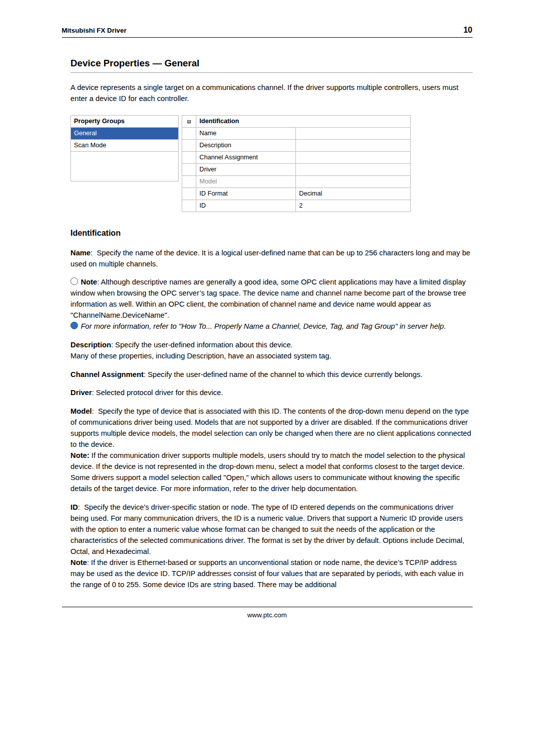Mitsubishi FX Driver 10
Device Properties — General
A device represents a single target on a communications channel. If the driver supports multiple controllers, users must enter a device ID for each controller.
| Property Groups |
| --- |
| General |
| Scan Mode |
| ⊟ | Identification |
| | Name | |
| | Description | |
| | Channel Assignment | |
| | Driver | |
| | Model | |
| | ID Format | Decimal |
| | ID | 2 |
Identification
Name: Specify the name of the device. It is a logical user-defined name that can be up to 256 characters long and may be used on multiple channels.
Note: Although descriptive names are generally a good idea, some OPC client applications may have a limited display window when browsing the OPC server’s tag space. The device name and channel name become part of the browse tree information as well. Within an OPC client, the combination of channel name and device name would appear as "ChannelName.DeviceName".
For more information, refer to "How To... Properly Name a Channel, Device, Tag, and Tag Group" in server help.
Description: Specify the user-defined information about this device.
Many of these properties, including Description, have an associated system tag.
Channel Assignment: Specify the user-defined name of the channel to which this device currently belongs.
Driver: Selected protocol driver for this device.
Model: Specify the type of device that is associated with this ID. The contents of the drop-down menu depend on the type of communications driver being used. Models that are not supported by a driver are disabled. If the communications driver supports multiple device models, the model selection can only be changed when there are no client applications connected to the device.
Note: If the communication driver supports multiple models, users should try to match the model selection to the physical device. If the device is not represented in the drop-down menu, select a model that conforms closest to the target device. Some drivers support a model selection called "Open," which allows users to communicate without knowing the specific details of the target device. For more information, refer to the driver help documentation.
ID: Specify the device's driver-specific station or node. The type of ID entered depends on the communications driver being used. For many communication drivers, the ID is a numeric value. Drivers that support a Numeric ID provide users with the option to enter a numeric value whose format can be changed to suit the needs of the application or the characteristics of the selected communications driver. The format is set by the driver by default. Options include Decimal, Octal, and Hexadecimal.
Note: If the driver is Ethernet-based or supports an unconventional station or node name, the device’s TCP/IP address may be used as the device ID. TCP/IP addresses consist of four values that are separated by periods, with each value in the range of 0 to 255. Some device IDs are string based. There may be additional
www.ptc.com